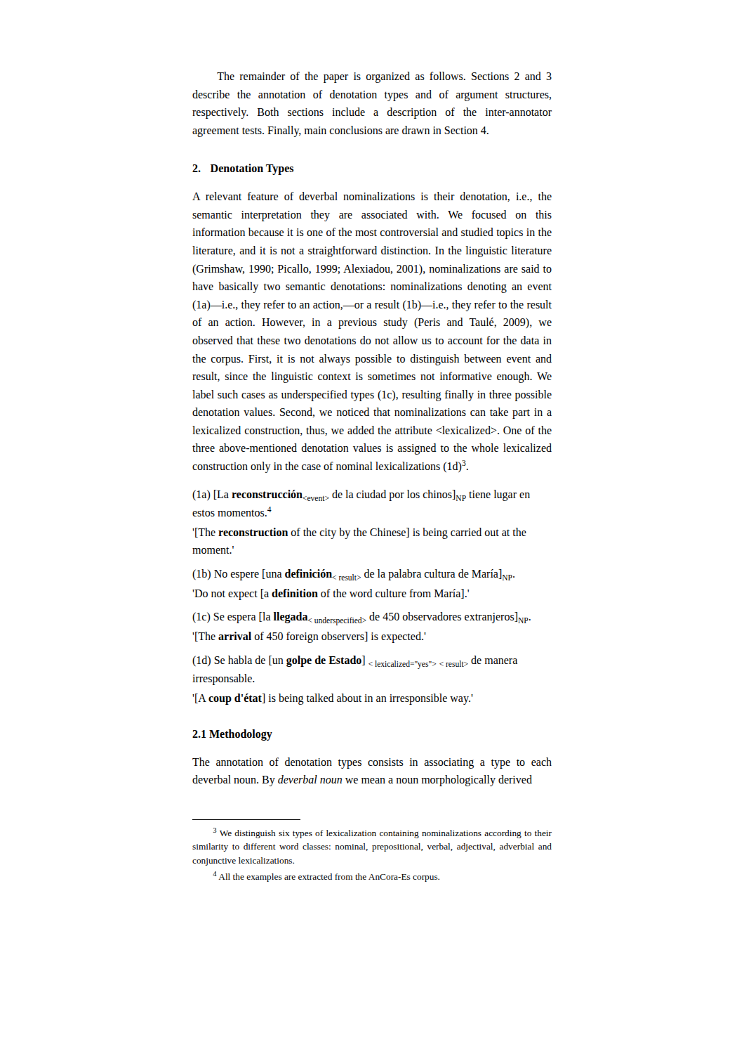The remainder of the paper is organized as follows. Sections 2 and 3 describe the annotation of denotation types and of argument structures, respectively. Both sections include a description of the inter-annotator agreement tests. Finally, main conclusions are drawn in Section 4.
2. Denotation Types
A relevant feature of deverbal nominalizations is their denotation, i.e., the semantic interpretation they are associated with. We focused on this information because it is one of the most controversial and studied topics in the literature, and it is not a straightforward distinction. In the linguistic literature (Grimshaw, 1990; Picallo, 1999; Alexiadou, 2001), nominalizations are said to have basically two semantic denotations: nominalizations denoting an event (1a)—i.e., they refer to an action,—or a result (1b)—i.e., they refer to the result of an action. However, in a previous study (Peris and Taulé, 2009), we observed that these two denotations do not allow us to account for the data in the corpus. First, it is not always possible to distinguish between event and result, since the linguistic context is sometimes not informative enough. We label such cases as underspecified types (1c), resulting finally in three possible denotation values. Second, we noticed that nominalizations can take part in a lexicalized construction, thus, we added the attribute <lexicalized>. One of the three above-mentioned denotation values is assigned to the whole lexicalized construction only in the case of nominal lexicalizations (1d)3.
(1a) [La reconstrucción<event> de la ciudad por los chinos]NP tiene lugar en estos momentos.4
'[The reconstruction of the city by the Chinese] is being carried out at the moment.'
(1b) No espere [una definición< result> de la palabra cultura de María]NP.
'Do not expect [a definition of the word culture from María].'
(1c) Se espera [la llegada< underspecified> de 450 observadores extranjeros]NP.
'[The arrival of 450 foreign observers] is expected.'
(1d) Se habla de [un golpe de Estado] < lexicalized="yes"> < result> de manera irresponsable.
'[A coup d'état] is being talked about in an irresponsible way.'
2.1 Methodology
The annotation of denotation types consists in associating a type to each deverbal noun. By deverbal noun we mean a noun morphologically derived
3 We distinguish six types of lexicalization containing nominalizations according to their similarity to different word classes: nominal, prepositional, verbal, adjectival, adverbial and conjunctive lexicalizations.
4 All the examples are extracted from the AnCora-Es corpus.